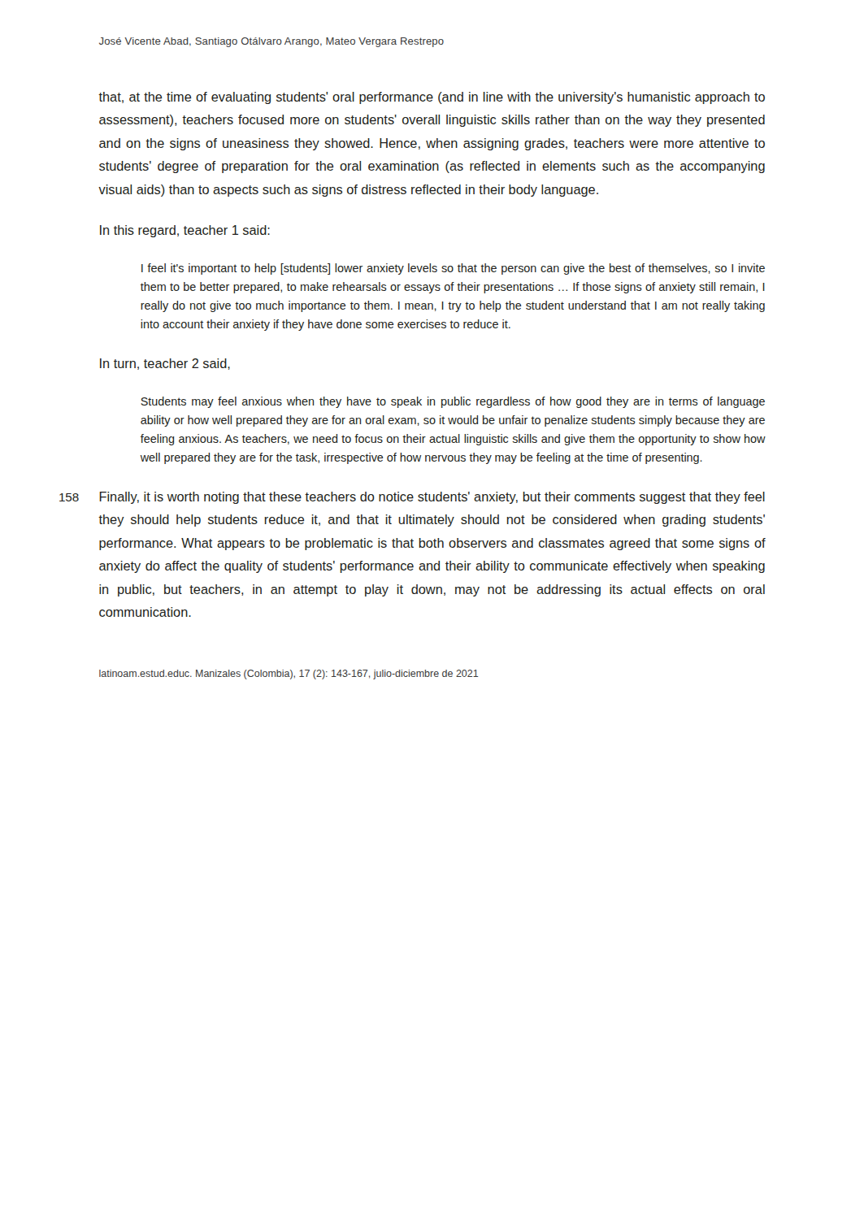José Vicente Abad, Santiago Otálvaro Arango, Mateo Vergara Restrepo
that, at the time of evaluating students' oral performance (and in line with the university's humanistic approach to assessment), teachers focused more on students' overall linguistic skills rather than on the way they presented and on the signs of uneasiness they showed. Hence, when assigning grades, teachers were more attentive to students' degree of preparation for the oral examination (as reflected in elements such as the accompanying visual aids) than to aspects such as signs of distress reflected in their body language.
In this regard, teacher 1 said:
I feel it's important to help [students] lower anxiety levels so that the person can give the best of themselves, so I invite them to be better prepared, to make rehearsals or essays of their presentations … If those signs of anxiety still remain, I really do not give too much importance to them. I mean, I try to help the student understand that I am not really taking into account their anxiety if they have done some exercises to reduce it.
In turn, teacher 2 said,
Students may feel anxious when they have to speak in public regardless of how good they are in terms of language ability or how well prepared they are for an oral exam, so it would be unfair to penalize students simply because they are feeling anxious. As teachers, we need to focus on their actual linguistic skills and give them the opportunity to show how well prepared they are for the task, irrespective of how nervous they may be feeling at the time of presenting.
158
Finally, it is worth noting that these teachers do notice students' anxiety, but their comments suggest that they feel they should help students reduce it, and that it ultimately should not be considered when grading students' performance. What appears to be problematic is that both observers and classmates agreed that some signs of anxiety do affect the quality of students' performance and their ability to communicate effectively when speaking in public, but teachers, in an attempt to play it down, may not be addressing its actual effects on oral communication.
latinoam.estud.educ. Manizales (Colombia), 17 (2): 143-167, julio-diciembre de 2021